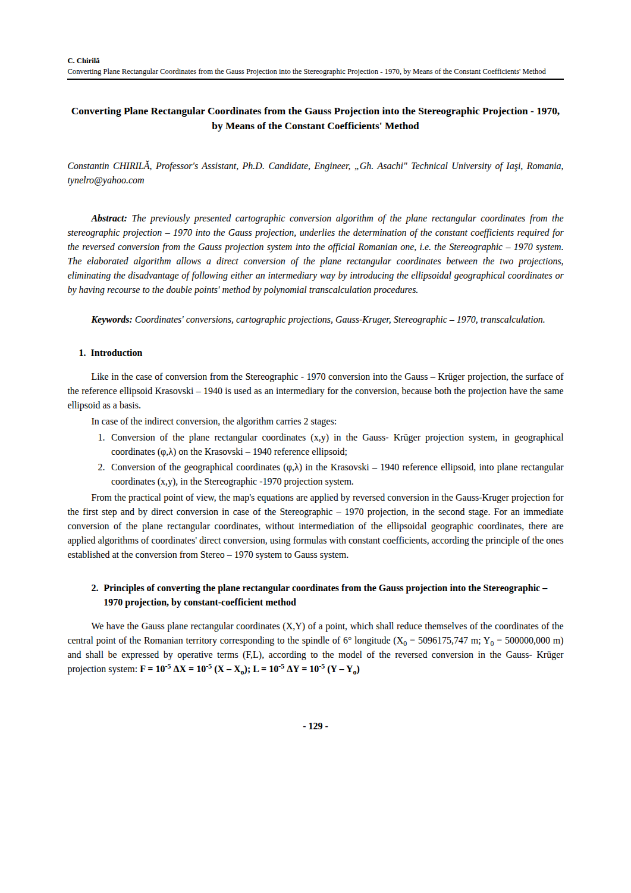C. Chirilă
Converting Plane Rectangular Coordinates from the Gauss Projection into the Stereographic Projection - 1970, by Means of the Constant Coefficients' Method
Converting Plane Rectangular Coordinates from the Gauss Projection into the Stereographic Projection - 1970, by Means of the Constant Coefficients' Method
Constantin CHIRILĂ, Professor's Assistant, Ph.D. Candidate, Engineer, „Gh. Asachi" Technical University of Iaşi, Romania, tynelro@yahoo.com
Abstract: The previously presented cartographic conversion algorithm of the plane rectangular coordinates from the stereographic projection – 1970 into the Gauss projection, underlies the determination of the constant coefficients required for the reversed conversion from the Gauss projection system into the official Romanian one, i.e. the Stereographic – 1970 system. The elaborated algorithm allows a direct conversion of the plane rectangular coordinates between the two projections, eliminating the disadvantage of following either an intermediary way by introducing the ellipsoidal geographical coordinates or by having recourse to the double points' method by polynomial transcalculation procedures.
Keywords: Coordinates' conversions, cartographic projections, Gauss-Kruger, Stereographic – 1970, transcalculation.
1. Introduction
Like in the case of conversion from the Stereographic - 1970 conversion into the Gauss – Krüger projection, the surface of the reference ellipsoid Krasovski – 1940 is used as an intermediary for the conversion, because both the projection have the same ellipsoid as a basis.
In case of the indirect conversion, the algorithm carries 2 stages:
Conversion of the plane rectangular coordinates (x,y) in the Gauss- Krüger projection system, in geographical coordinates (φ,λ) on the Krasovski – 1940 reference ellipsoid;
Conversion of the geographical coordinates (φ,λ) in the Krasovski – 1940 reference ellipsoid, into plane rectangular coordinates (x,y), in the Stereographic -1970 projection system.
From the practical point of view, the map's equations are applied by reversed conversion in the Gauss-Kruger projection for the first step and by direct conversion in case of the Stereographic – 1970 projection, in the second stage. For an immediate conversion of the plane rectangular coordinates, without intermediation of the ellipsoidal geographic coordinates, there are applied algorithms of coordinates' direct conversion, using formulas with constant coefficients, according the principle of the ones established at the conversion from Stereo – 1970 system to Gauss system.
2. Principles of converting the plane rectangular coordinates from the Gauss projection into the Stereographic – 1970 projection, by constant-coefficient method
We have the Gauss plane rectangular coordinates (X,Y) of a point, which shall reduce themselves of the coordinates of the central point of the Romanian territory corresponding to the spindle of 6° longitude (X0 = 5096175,747 m; Y0 = 500000,000 m) and shall be expressed by operative terms (F,L), according to the model of the reversed conversion in the Gauss- Krüger projection system: F = 10-5 ΔX = 10-5 (X – Xo); L = 10-5 ΔY = 10-5 (Y – Yo)
- 129 -